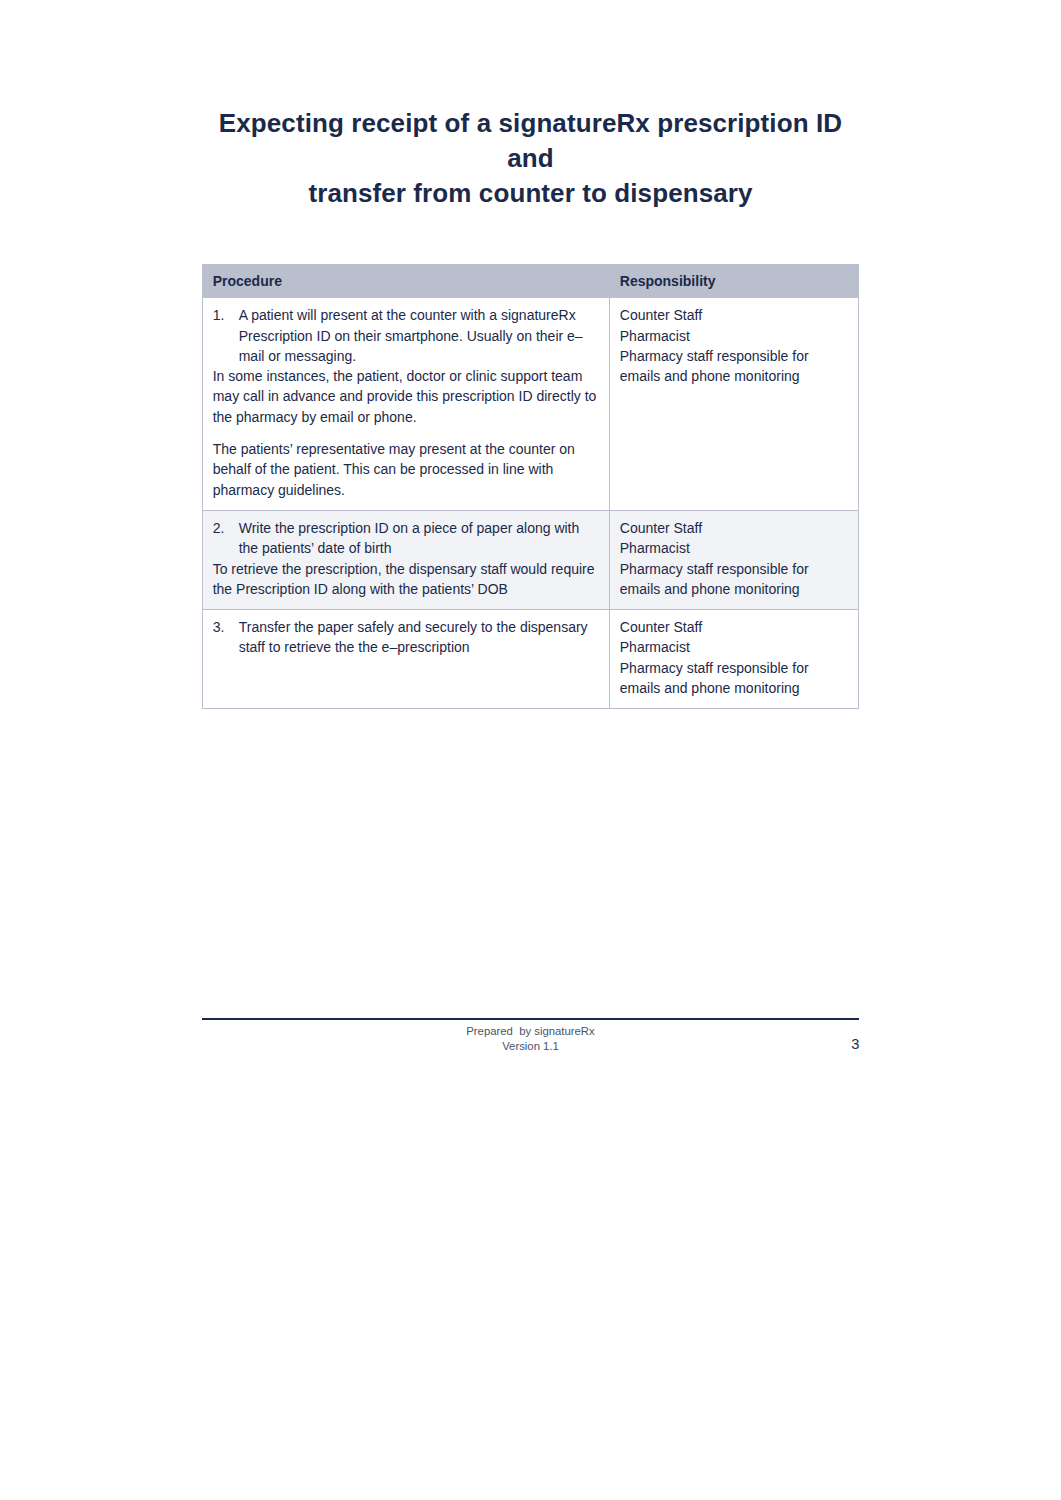Expecting receipt of a signatureRx prescription ID and
transfer from counter to dispensary
| Procedure | Responsibility |
| --- | --- |
| 1. A patient will present at the counter with a signatureRx Prescription ID on their smartphone. Usually on their e–mail or messaging. In some instances, the patient, doctor or clinic support team may call in advance and provide this prescription ID directly to the pharmacy by email or phone. The patients’ representative may present at the counter on behalf of the patient. This can be processed in line with pharmacy guidelines. | Counter Staff Pharmacist Pharmacy staff responsible for emails and phone monitoring |
| 2. Write the prescription ID on a piece of paper along with the patients’ date of birth To retrieve the prescription, the dispensary staff would require the Prescription ID along with the patients’ DOB | Counter Staff Pharmacist Pharmacy staff responsible for emails and phone monitoring |
| 3. Transfer the paper safely and securely to the dispensary staff to retrieve the the e–prescription | Counter Staff Pharmacist Pharmacy staff responsible for emails and phone monitoring |
Prepared by signatureRx
Version 1.1 3